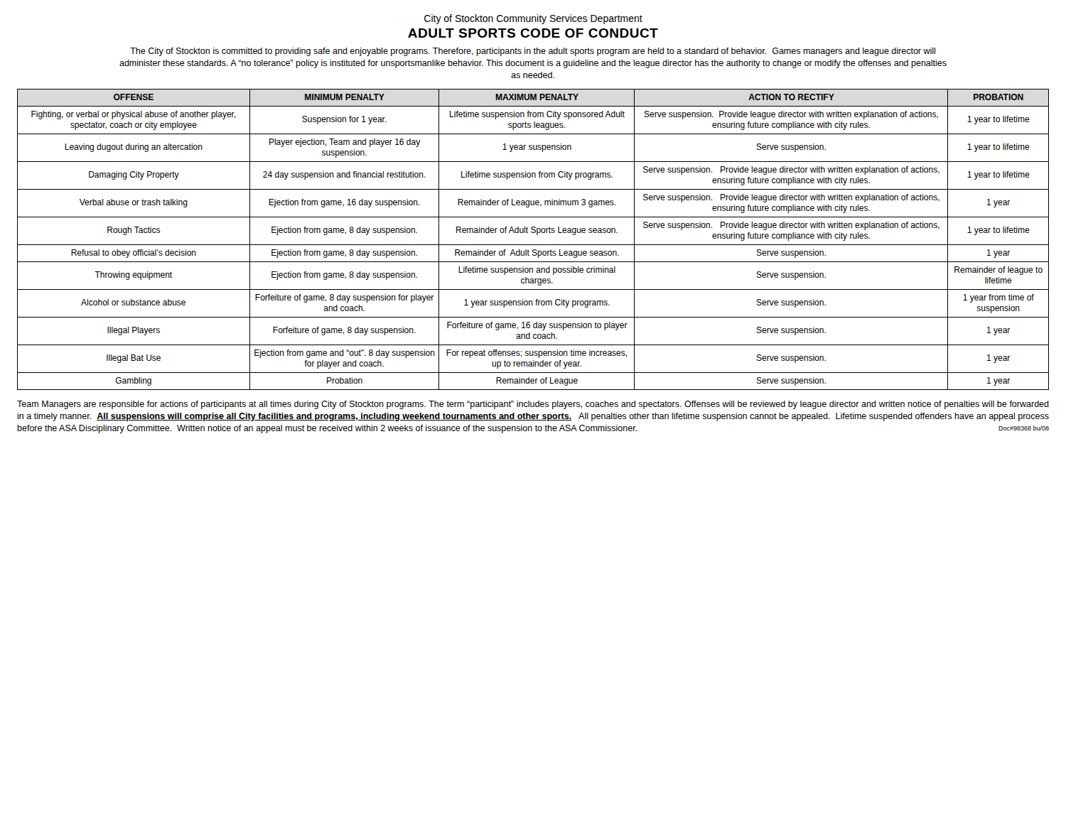City of Stockton Community Services Department
ADULT SPORTS CODE OF CONDUCT
The City of Stockton is committed to providing safe and enjoyable programs. Therefore, participants in the adult sports program are held to a standard of behavior. Games managers and league director will administer these standards. A “no tolerance” policy is instituted for unsportsmanlike behavior. This document is a guideline and the league director has the authority to change or modify the offenses and penalties as needed.
| OFFENSE | MINIMUM PENALTY | MAXIMUM PENALTY | ACTION TO RECTIFY | PROBATION |
| --- | --- | --- | --- | --- |
| Fighting, or verbal or physical abuse of another player, spectator, coach or city employee | Suspension for 1 year. | Lifetime suspension from City sponsored Adult sports leagues. | Serve suspension. Provide league director with written explanation of actions, ensuring future compliance with city rules. | 1 year to lifetime |
| Leaving dugout during an altercation | Player ejection, Team and player 16 day suspension. | 1 year suspension | Serve suspension. | 1 year to lifetime |
| Damaging City Property | 24 day suspension and financial restitution. | Lifetime suspension from City programs. | Serve suspension. Provide league director with written explanation of actions, ensuring future compliance with city rules. | 1 year to lifetime |
| Verbal abuse or trash talking | Ejection from game, 16 day suspension. | Remainder of League, minimum 3 games. | Serve suspension. Provide league director with written explanation of actions, ensuring future compliance with city rules. | 1 year |
| Rough Tactics | Ejection from game, 8 day suspension. | Remainder of Adult Sports League season. | Serve suspension. Provide league director with written explanation of actions, ensuring future compliance with city rules. | 1 year to lifetime |
| Refusal to obey official’s decision | Ejection from game, 8 day suspension. | Remainder of Adult Sports League season. | Serve suspension. | 1 year |
| Throwing equipment | Ejection from game, 8 day suspension. | Lifetime suspension and possible criminal charges. | Serve suspension. | Remainder of league to lifetime |
| Alcohol or substance abuse | Forfeiture of game, 8 day suspension for player and coach. | 1 year suspension from City programs. | Serve suspension. | 1 year from time of suspension |
| Illegal Players | Forfeiture of game, 8 day suspension. | Forfeiture of game, 16 day suspension to player and coach. | Serve suspension. | 1 year |
| Illegal Bat Use | Ejection from game and “out”. 8 day suspension for player and coach. | For repeat offenses; suspension time increases, up to remainder of year. | Serve suspension. | 1 year |
| Gambling | Probation | Remainder of League | Serve suspension. | 1 year |
Team Managers are responsible for actions of participants at all times during City of Stockton programs. The term “participant” includes players, coaches and spectators. Offenses will be reviewed by league director and written notice of penalties will be forwarded in a timely manner. All suspensions will comprise all City facilities and programs, including weekend tournaments and other sports. All penalties other than lifetime suspension cannot be appealed. Lifetime suspended offenders have an appeal process before the ASA Disciplinary Committee. Written notice of an appeal must be received within 2 weeks of issuance of the suspension to the ASA Commissioner.Doc#98368 bu/08